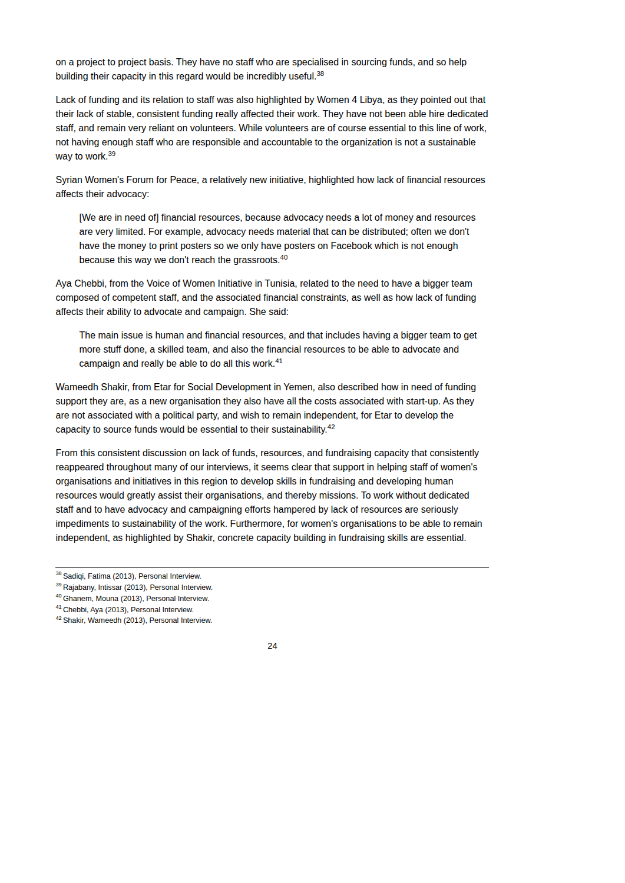on a project to project basis. They have no staff who are specialised in sourcing funds, and so help building their capacity in this regard would be incredibly useful.38
Lack of funding and its relation to staff was also highlighted by Women 4 Libya, as they pointed out that their lack of stable, consistent funding really affected their work. They have not been able hire dedicated staff, and remain very reliant on volunteers. While volunteers are of course essential to this line of work, not having enough staff who are responsible and accountable to the organization is not a sustainable way to work.39
Syrian Women's Forum for Peace, a relatively new initiative, highlighted how lack of financial resources affects their advocacy:
[We are in need of] financial resources, because advocacy needs a lot of money and resources are very limited. For example, advocacy needs material that can be distributed; often we don't have the money to print posters so we only have posters on Facebook which is not enough because this way we don't reach the grassroots.40
Aya Chebbi, from the Voice of Women Initiative in Tunisia, related to the need to have a bigger team composed of competent staff, and the associated financial constraints, as well as how lack of funding affects their ability to advocate and campaign. She said:
The main issue is human and financial resources, and that includes having a bigger team to get more stuff done, a skilled team, and also the financial resources to be able to advocate and campaign and really be able to do all this work.41
Wameedh Shakir, from Etar for Social Development in Yemen, also described how in need of funding support they are, as a new organisation they also have all the costs associated with start-up. As they are not associated with a political party, and wish to remain independent, for Etar to develop the capacity to source funds would be essential to their sustainability.42
From this consistent discussion on lack of funds, resources, and fundraising capacity that consistently reappeared throughout many of our interviews, it seems clear that support in helping staff of women's organisations and initiatives in this region to develop skills in fundraising and developing human resources would greatly assist their organisations, and thereby missions. To work without dedicated staff and to have advocacy and campaigning efforts hampered by lack of resources are seriously impediments to sustainability of the work. Furthermore, for women's organisations to be able to remain independent, as highlighted by Shakir, concrete capacity building in fundraising skills are essential.
38Sadiqi, Fatima (2013), Personal Interview.
39Rajabany, Intissar (2013), Personal Interview.
40Ghanem, Mouna (2013), Personal Interview.
41Chebbi, Aya (2013), Personal Interview.
42Shakir, Wameedh (2013), Personal Interview.
24